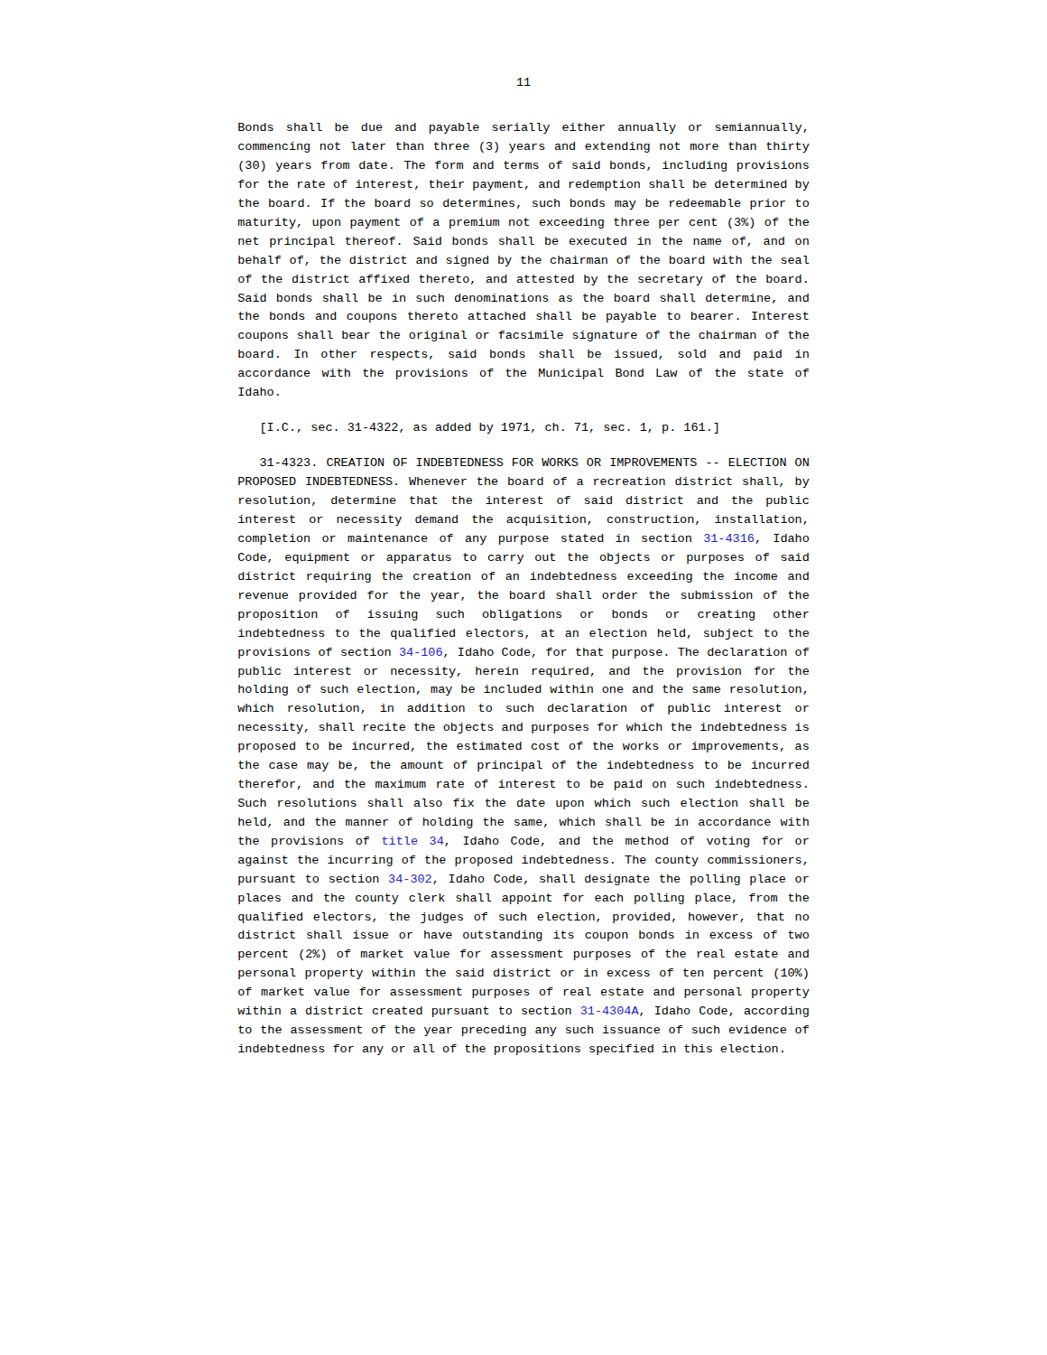11
Bonds shall be due and payable serially either annually or semiannually, commencing not later than three (3) years and extending not more than thirty (30) years from date. The form and terms of said bonds, including provisions for the rate of interest, their payment, and redemption shall be determined by the board. If the board so determines, such bonds may be redeemable prior to maturity, upon payment of a premium not exceeding three per cent (3%) of the net principal thereof. Said bonds shall be executed in the name of, and on behalf of, the district and signed by the chairman of the board with the seal of the district affixed thereto, and attested by the secretary of the board. Said bonds shall be in such denominations as the board shall determine, and the bonds and coupons thereto attached shall be payable to bearer. Interest coupons shall bear the original or facsimile signature of the chairman of the board. In other respects, said bonds shall be issued, sold and paid in accordance with the provisions of the Municipal Bond Law of the state of Idaho.
[I.C., sec. 31-4322, as added by 1971, ch. 71, sec. 1, p. 161.]
31-4323. CREATION OF INDEBTEDNESS FOR WORKS OR IMPROVEMENTS -- ELECTION ON PROPOSED INDEBTEDNESS. Whenever the board of a recreation district shall, by resolution, determine that the interest of said district and the public interest or necessity demand the acquisition, construction, installation, completion or maintenance of any purpose stated in section 31-4316, Idaho Code, equipment or apparatus to carry out the objects or purposes of said district requiring the creation of an indebtedness exceeding the income and revenue provided for the year, the board shall order the submission of the proposition of issuing such obligations or bonds or creating other indebtedness to the qualified electors, at an election held, subject to the provisions of section 34-106, Idaho Code, for that purpose. The declaration of public interest or necessity, herein required, and the provision for the holding of such election, may be included within one and the same resolution, which resolution, in addition to such declaration of public interest or necessity, shall recite the objects and purposes for which the indebtedness is proposed to be incurred, the estimated cost of the works or improvements, as the case may be, the amount of principal of the indebtedness to be incurred therefor, and the maximum rate of interest to be paid on such indebtedness. Such resolutions shall also fix the date upon which such election shall be held, and the manner of holding the same, which shall be in accordance with the provisions of title 34, Idaho Code, and the method of voting for or against the incurring of the proposed indebtedness. The county commissioners, pursuant to section 34-302, Idaho Code, shall designate the polling place or places and the county clerk shall appoint for each polling place, from the qualified electors, the judges of such election, provided, however, that no district shall issue or have outstanding its coupon bonds in excess of two percent (2%) of market value for assessment purposes of the real estate and personal property within the said district or in excess of ten percent (10%) of market value for assessment purposes of real estate and personal property within a district created pursuant to section 31-4304A, Idaho Code, according to the assessment of the year preceding any such issuance of such evidence of indebtedness for any or all of the propositions specified in this election.